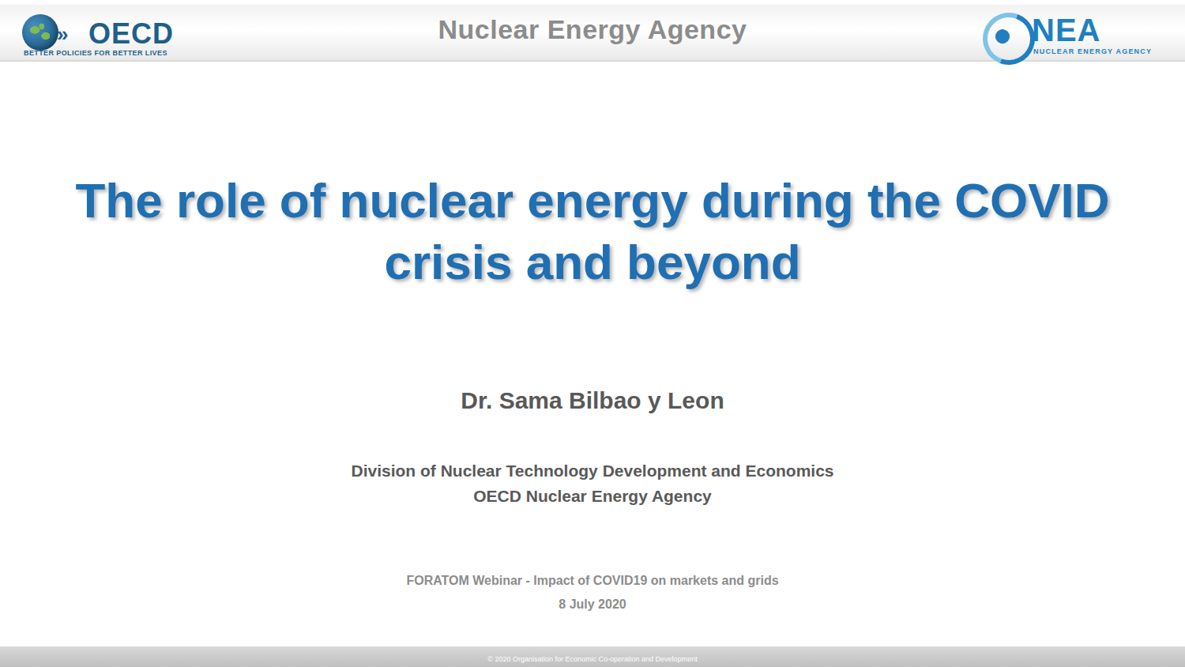Nuclear Energy Agency
»
OECD
BETTER POLICIES FOR BETTER LIVES
NEA
NUCLEAR ENERGY AGENCY
The role of nuclear energy during the COVID crisis and beyond
Dr. Sama Bilbao y Leon
Division of Nuclear Technology Development and Economics
OECD Nuclear Energy Agency
FORATOM Webinar - Impact of COVID19 on markets and grids
8 July 2020
© 2020 Organisation for Economic Co-operation and Development